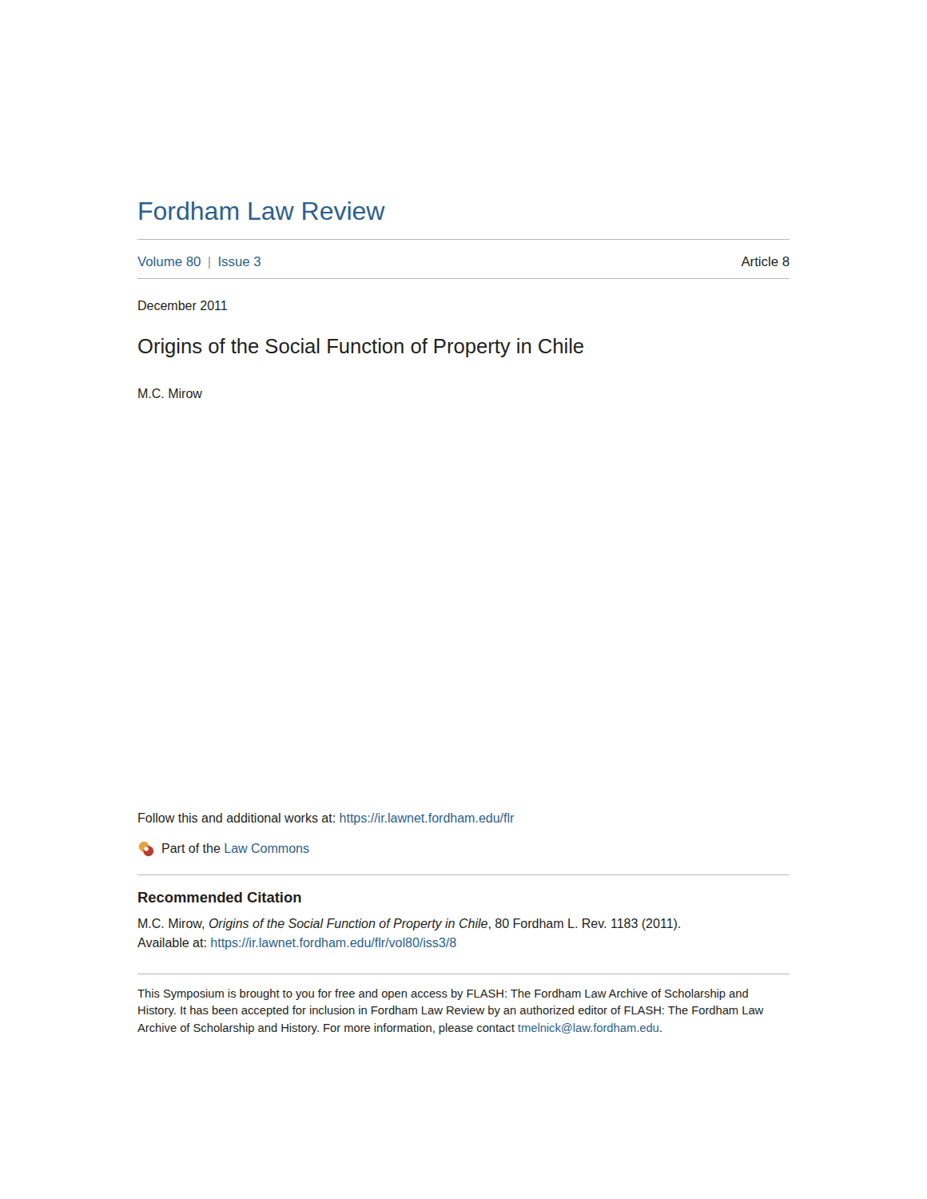Fordham Law Review
Volume 80|Issue 3 Article 8
December 2011
Origins of the Social Function of Property in Chile
M.C. Mirow
Follow this and additional works at: https://ir.lawnet.fordham.edu/flr
Part of the Law Commons
Recommended Citation
M.C. Mirow, Origins of the Social Function of Property in Chile, 80 Fordham L. Rev. 1183 (2011).
Available at: https://ir.lawnet.fordham.edu/flr/vol80/iss3/8
This Symposium is brought to you for free and open access by FLASH: The Fordham Law Archive of Scholarship and History. It has been accepted for inclusion in Fordham Law Review by an authorized editor of FLASH: The Fordham Law Archive of Scholarship and History. For more information, please contact tmelnick@law.fordham.edu.